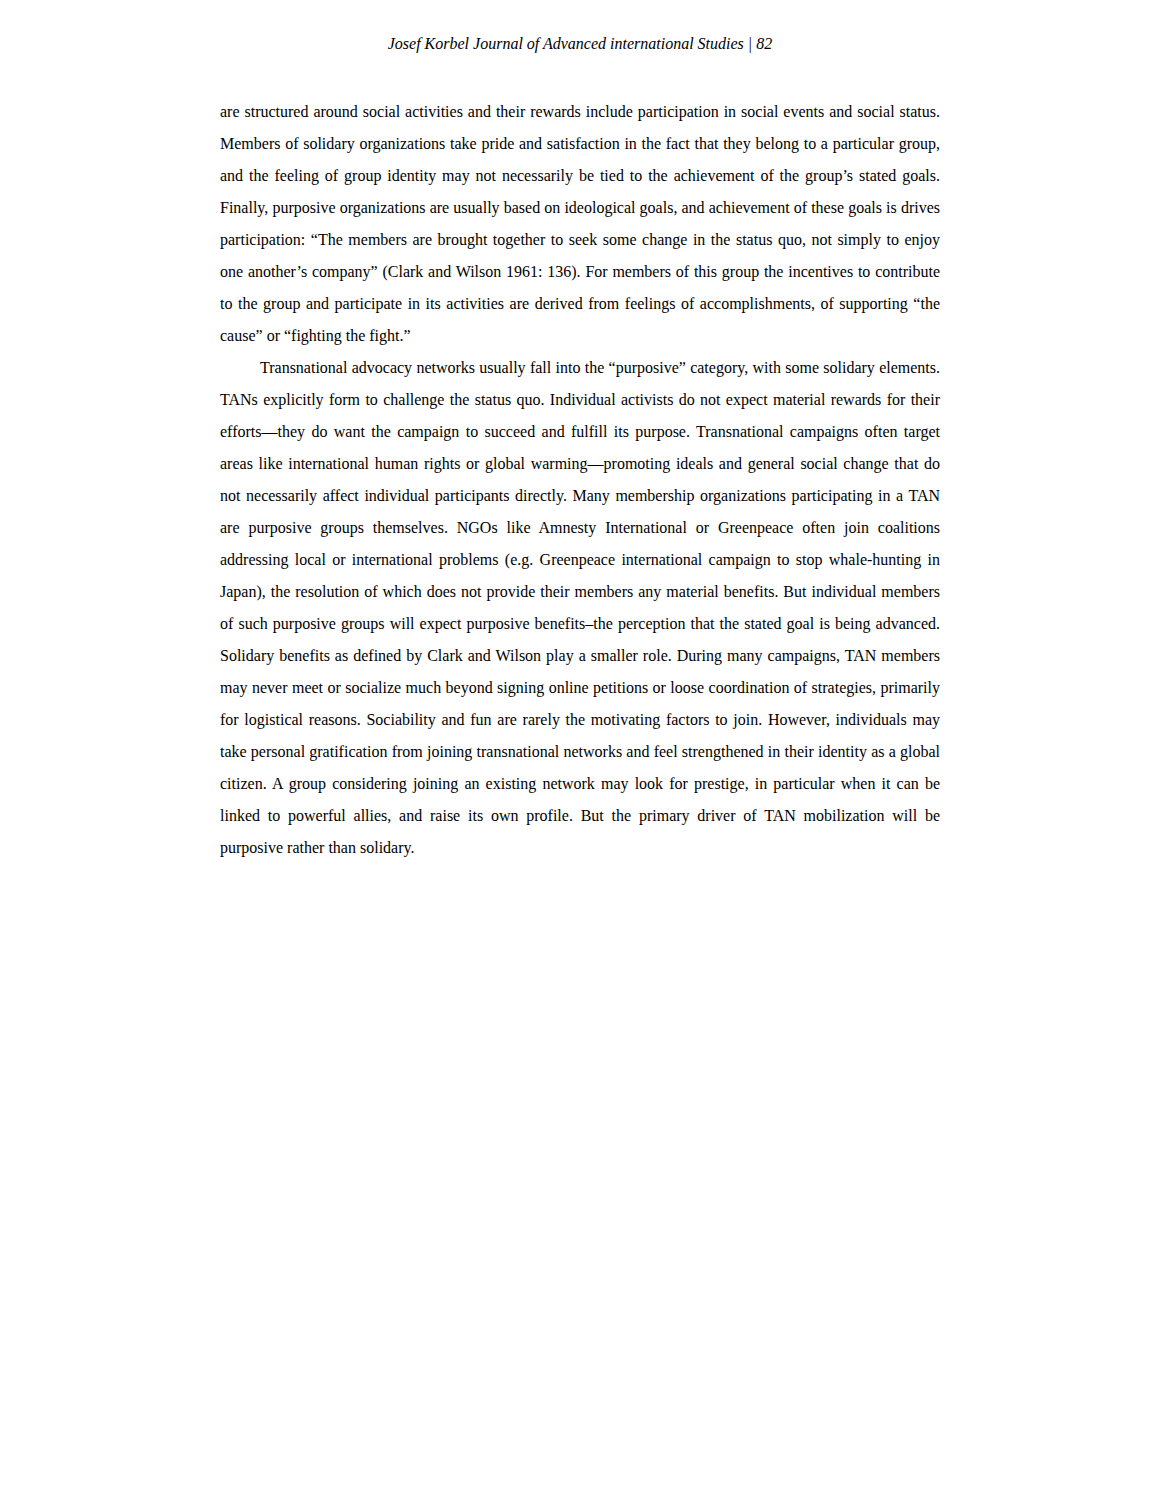Josef Korbel Journal of Advanced international Studies | 82
are structured around social activities and their rewards include participation in social events and social status. Members of solidary organizations take pride and satisfaction in the fact that they belong to a particular group, and the feeling of group identity may not necessarily be tied to the achievement of the group’s stated goals. Finally, purposive organizations are usually based on ideological goals, and achievement of these goals is drives participation: “The members are brought together to seek some change in the status quo, not simply to enjoy one another’s company” (Clark and Wilson 1961: 136). For members of this group the incentives to contribute to the group and participate in its activities are derived from feelings of accomplishments, of supporting “the cause” or “fighting the fight.”
Transnational advocacy networks usually fall into the “purposive” category, with some solidary elements. TANs explicitly form to challenge the status quo. Individual activists do not expect material rewards for their efforts—they do want the campaign to succeed and fulfill its purpose. Transnational campaigns often target areas like international human rights or global warming—promoting ideals and general social change that do not necessarily affect individual participants directly. Many membership organizations participating in a TAN are purposive groups themselves. NGOs like Amnesty International or Greenpeace often join coalitions addressing local or international problems (e.g. Greenpeace international campaign to stop whale-hunting in Japan), the resolution of which does not provide their members any material benefits. But individual members of such purposive groups will expect purposive benefits–the perception that the stated goal is being advanced. Solidary benefits as defined by Clark and Wilson play a smaller role. During many campaigns, TAN members may never meet or socialize much beyond signing online petitions or loose coordination of strategies, primarily for logistical reasons. Sociability and fun are rarely the motivating factors to join. However, individuals may take personal gratification from joining transnational networks and feel strengthened in their identity as a global citizen. A group considering joining an existing network may look for prestige, in particular when it can be linked to powerful allies, and raise its own profile. But the primary driver of TAN mobilization will be purposive rather than solidary.